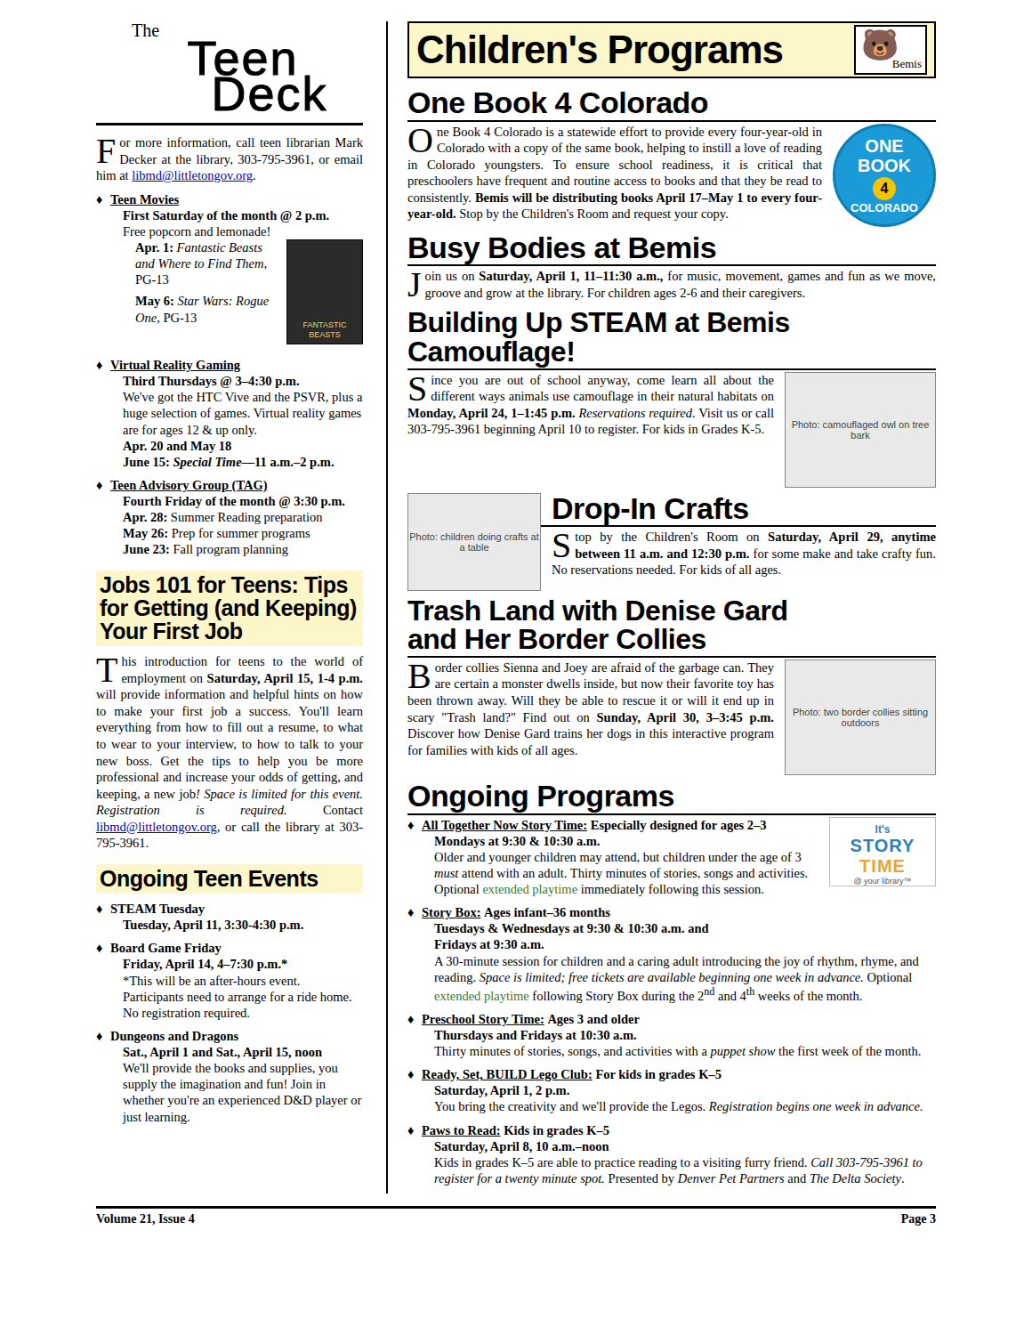The Teen Deck
For more information, call teen librarian Mark Decker at the library, 303-795-3961, or email him at libmd@littletongov.org.
Teen Movies
First Saturday of the month @ 2 p.m. Free popcorn and lemonade!
FANTASTIC BEASTS
Apr. 1: Fantastic Beasts and Where to Find Them, PG-13 May 6: Star Wars: Rogue One, PG-13
Virtual Reality Gaming
Third Thursdays @ 3–4:30 p.m. We've got the HTC Vive and the PSVR, plus a huge selection of games. Virtual reality games are for ages 12 & up only. Apr. 20 and May 18 June 15: Special Time—11 a.m.–2 p.m.
Teen Advisory Group (TAG)
Fourth Friday of the month @ 3:30 p.m. Apr. 28: Summer Reading preparation May 26: Prep for summer programs June 23: Fall program planning
Jobs 101 for Teens: Tips for Getting (and Keeping) Your First Job
This introduction for teens to the world of employment on Saturday, April 15, 1-4 p.m. will provide information and helpful hints on how to make your first job a success. You'll learn everything from how to fill out a resume, to what to wear to your interview, to how to talk to your new boss. Get the tips to help you be more professional and increase your odds of getting, and keeping, a new job! Space is limited for this event. Registration is required. Contact libmd@littletongov.org, or call the library at 303-795-3961.
Ongoing Teen Events
STEAM Tuesday
Tuesday, April 11, 3:30-4:30 p.m.
Board Game Friday
Friday, April 14, 4–7:30 p.m.* *This will be an after-hours event. Participants need to arrange for a ride home. No registration required.
Dungeons and Dragons
Sat., April 1 and Sat., April 15, noon We'll provide the books and supplies, you supply the imagination and fun! Join in whether you're an experienced D&D player or just learning.
Children's Programs
🐻 Bemis
One Book 4 Colorado
ONE BOOK 4 COLORADO
One Book 4 Colorado is a statewide effort to provide every four-year-old in Colorado with a copy of the same book, helping to instill a love of reading in Colorado youngsters. To ensure school readiness, it is critical that preschoolers have frequent and routine access to books and that they be read to consistently. Bemis will be distributing books April 17–May 1 to every four-year-old. Stop by the Children's Room and request your copy.
Busy Bodies at Bemis
Join us on Saturday, April 1, 11–11:30 a.m., for music, movement, games and fun as we move, groove and grow at the library. For children ages 2-6 and their caregivers.
Building Up STEAM at Bemis
Camouflage!
Photo: camouflaged owl on tree bark
Since you are out of school anyway, come learn all about the different ways animals use camouflage in their natural habitats on Monday, April 24, 1–1:45 p.m. Reservations required. Visit us or call 303-795-3961 beginning April 10 to register. For kids in Grades K-5.
Photo: children doing crafts at a table
Drop-In Crafts
Stop by the Children's Room on Saturday, April 29, anytime between 11 a.m. and 12:30 p.m. for some make and take crafty fun. No reservations needed. For kids of all ages.
Trash Land with Denise Gard
and Her Border Collies
Photo: two border collies sitting outdoors
Border collies Sienna and Joey are afraid of the garbage can. They are certain a monster dwells inside, but now their favorite toy has been thrown away. Will they be able to rescue it or will it end up in scary "Trash land?" Find out on Sunday, April 30, 3–3:45 p.m. Discover how Denise Gard trains her dogs in this interactive program for families with kids of all ages.
Ongoing Programs
It's
STORY
TIME
@ your library™
All Together Now Story Time: Especially designed for ages 2–3
Mondays at 9:30 & 10:30 a.m. Older and younger children may attend, but children under the age of 3 must attend with an adult. Thirty minutes of stories, songs and activities. Optional extended playtime immediately following this session.
Story Box: Ages infant–36 months
Tuesdays & Wednesdays at 9:30 & 10:30 a.m. and Fridays at 9:30 a.m. A 30-minute session for children and a caring adult introducing the joy of rhythm, rhyme, and reading. Space is limited; free tickets are available beginning one week in advance. Optional extended playtime following Story Box during the 2nd and 4th weeks of the month.
Preschool Story Time: Ages 3 and older
Thursdays and Fridays at 10:30 a.m. Thirty minutes of stories, songs, and activities with a puppet show the first week of the month.
Ready, Set, BUILD Lego Club: For kids in grades K–5
Saturday, April 1, 2 p.m. You bring the creativity and we'll provide the Legos. Registration begins one week in advance.
Paws to Read: Kids in grades K–5
Saturday, April 8, 10 a.m.–noon Kids in grades K–5 are able to practice reading to a visiting furry friend. Call 303-795-3961 to register for a twenty minute spot. Presented by Denver Pet Partners and The Delta Society.
Volume 21, Issue 4 Page 3